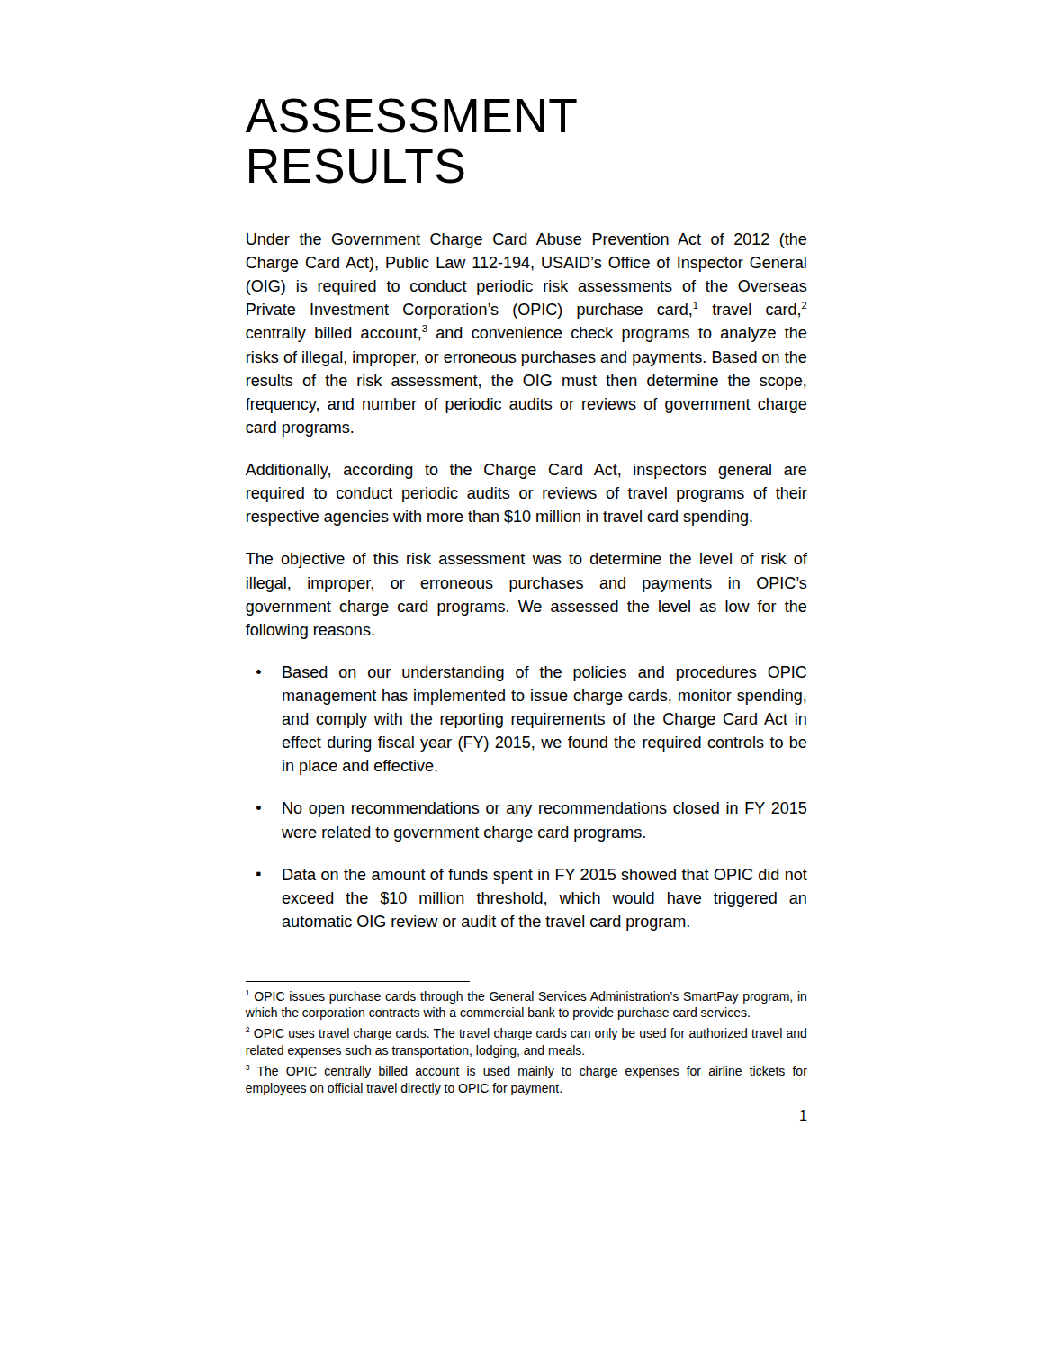ASSESSMENT RESULTS
Under the Government Charge Card Abuse Prevention Act of 2012 (the Charge Card Act), Public Law 112-194, USAID’s Office of Inspector General (OIG) is required to conduct periodic risk assessments of the Overseas Private Investment Corporation’s (OPIC) purchase card,1 travel card,2 centrally billed account,3 and convenience check programs to analyze the risks of illegal, improper, or erroneous purchases and payments. Based on the results of the risk assessment, the OIG must then determine the scope, frequency, and number of periodic audits or reviews of government charge card programs.
Additionally, according to the Charge Card Act, inspectors general are required to conduct periodic audits or reviews of travel programs of their respective agencies with more than $10 million in travel card spending.
The objective of this risk assessment was to determine the level of risk of illegal, improper, or erroneous purchases and payments in OPIC’s government charge card programs. We assessed the level as low for the following reasons.
Based on our understanding of the policies and procedures OPIC management has implemented to issue charge cards, monitor spending, and comply with the reporting requirements of the Charge Card Act in effect during fiscal year (FY) 2015, we found the required controls to be in place and effective.
No open recommendations or any recommendations closed in FY 2015 were related to government charge card programs.
Data on the amount of funds spent in FY 2015 showed that OPIC did not exceed the $10 million threshold, which would have triggered an automatic OIG review or audit of the travel card program.
1 OPIC issues purchase cards through the General Services Administration’s SmartPay program, in which the corporation contracts with a commercial bank to provide purchase card services.
2 OPIC uses travel charge cards. The travel charge cards can only be used for authorized travel and related expenses such as transportation, lodging, and meals.
3 The OPIC centrally billed account is used mainly to charge expenses for airline tickets for employees on official travel directly to OPIC for payment.
1